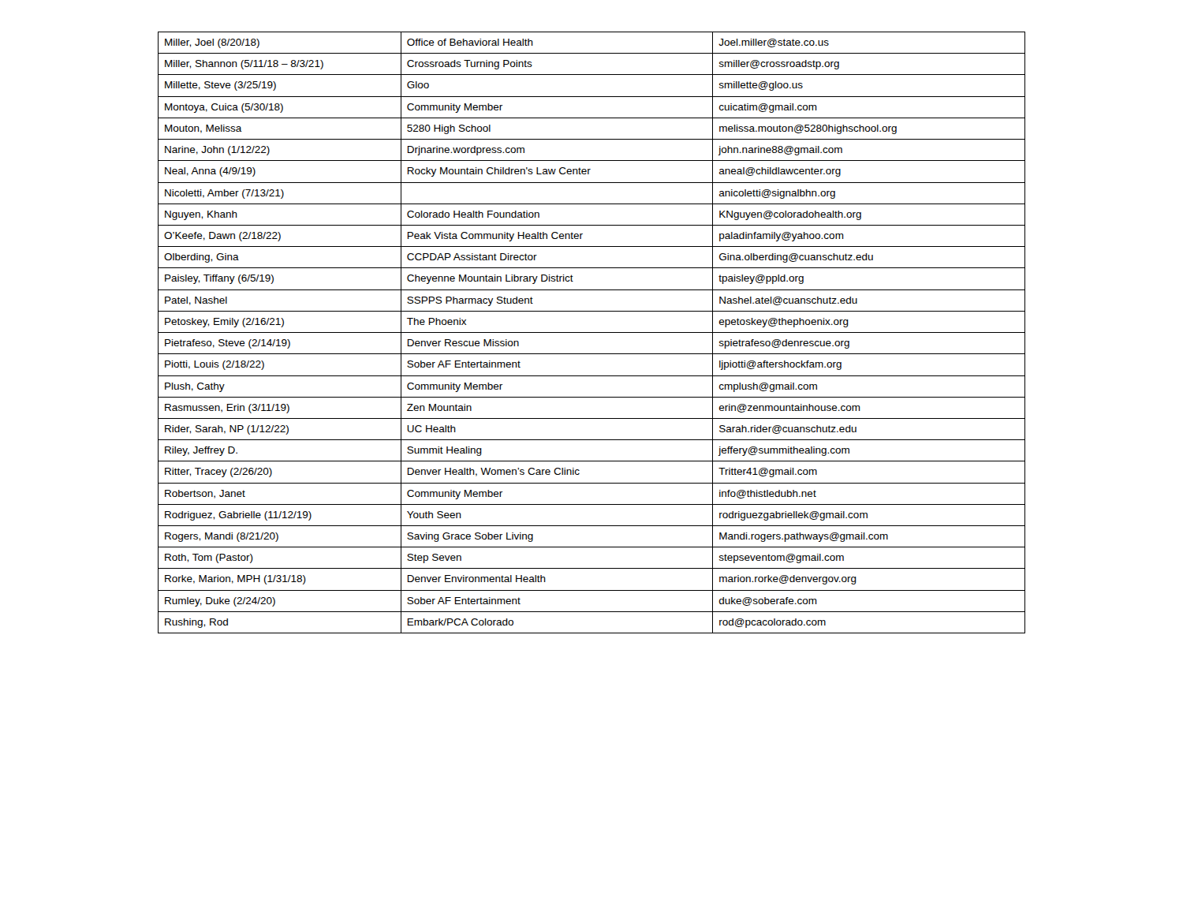| Miller, Joel (8/20/18) | Office of Behavioral Health | Joel.miller@state.co.us |
| Miller, Shannon (5/11/18 – 8/3/21) | Crossroads Turning Points | smiller@crossroadstp.org |
| Millette, Steve (3/25/19) | Gloo | smillette@gloo.us |
| Montoya, Cuica (5/30/18) | Community Member | cuicatim@gmail.com |
| Mouton, Melissa | 5280 High School | melissa.mouton@5280highschool.org |
| Narine, John (1/12/22) | Drjnarine.wordpress.com | john.narine88@gmail.com |
| Neal, Anna (4/9/19) | Rocky Mountain Children's Law Center | aneal@childlawcenter.org |
| Nicoletti, Amber (7/13/21) | | anicoletti@signalbhn.org |
| Nguyen, Khanh | Colorado Health Foundation | KNguyen@coloradohealth.org |
| O’Keefe, Dawn (2/18/22) | Peak Vista Community Health Center | paladinfamily@yahoo.com |
| Olberding, Gina | CCPDAP Assistant Director | Gina.olberding@cuanschutz.edu |
| Paisley, Tiffany (6/5/19) | Cheyenne Mountain Library District | tpaisley@ppld.org |
| Patel, Nashel | SSPPS Pharmacy Student | Nashel.atel@cuanschutz.edu |
| Petoskey, Emily (2/16/21) | The Phoenix | epetoskey@thephoenix.org |
| Pietrafeso, Steve (2/14/19) | Denver Rescue Mission | spietrafeso@denrescue.org |
| Piotti, Louis (2/18/22) | Sober AF Entertainment | ljpiotti@aftershockfam.org |
| Plush, Cathy | Community Member | cmplush@gmail.com |
| Rasmussen, Erin (3/11/19) | Zen Mountain | erin@zenmountainhouse.com |
| Rider, Sarah, NP (1/12/22) | UC Health | Sarah.rider@cuanschutz.edu |
| Riley, Jeffrey D. | Summit Healing | jeffery@summithealing.com |
| Ritter, Tracey (2/26/20) | Denver Health, Women’s Care Clinic | Tritter41@gmail.com |
| Robertson, Janet | Community Member | info@thistledubh.net |
| Rodriguez, Gabrielle (11/12/19) | Youth Seen | rodriguezgabriellek@gmail.com |
| Rogers, Mandi (8/21/20) | Saving Grace Sober Living | Mandi.rogers.pathways@gmail.com |
| Roth, Tom (Pastor) | Step Seven | stepseventom@gmail.com |
| Rorke, Marion, MPH (1/31/18) | Denver Environmental Health | marion.rorke@denvergov.org |
| Rumley, Duke (2/24/20) | Sober AF Entertainment | duke@soberafe.com |
| Rushing, Rod | Embark/PCA Colorado | rod@pcacolorado.com |